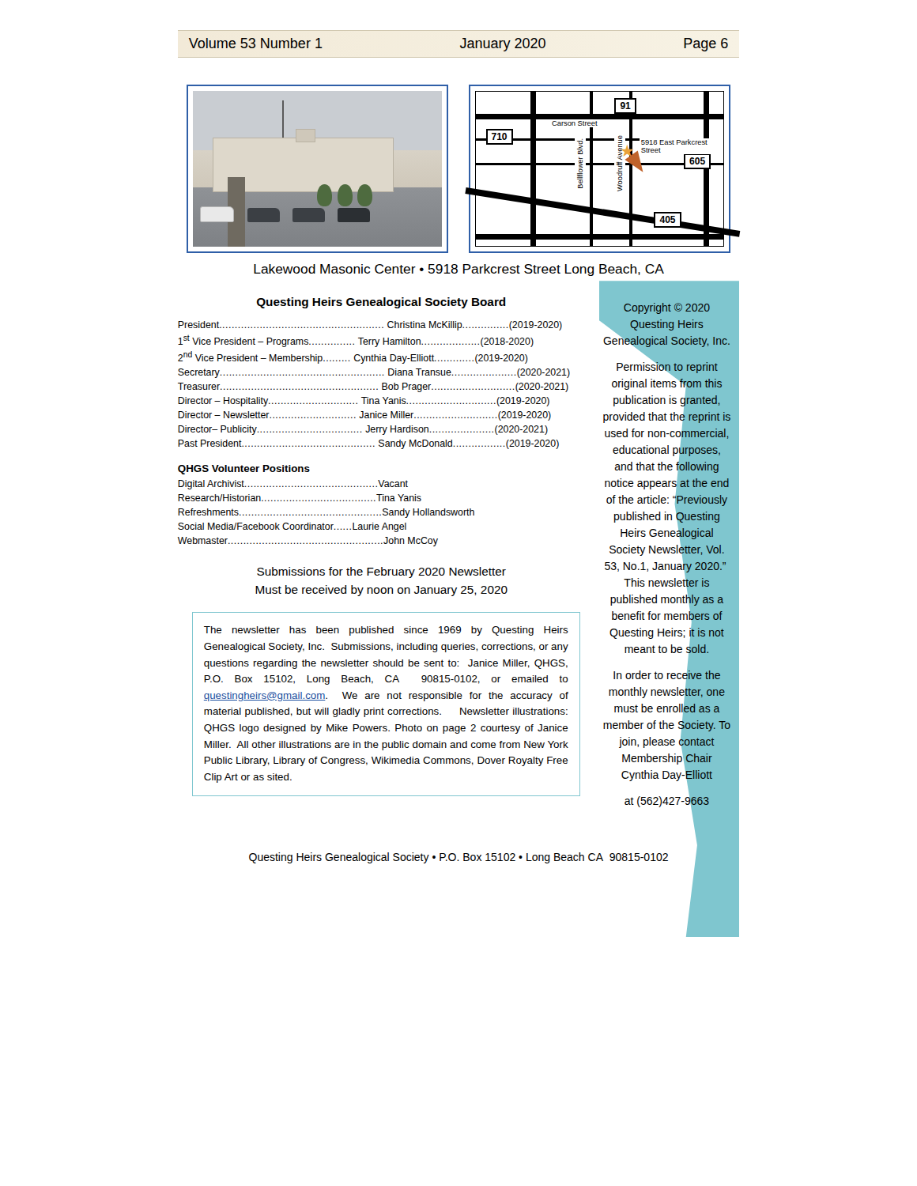Volume 53 Number 1
January 2020
Page 6
91
710
605
405
Carson Street
Bellflower Blvd.
Woodruff Avenue
5918 East Parkcrest Street
★
Lakewood Masonic Center • 5918 Parkcrest Street Long Beach, CA
Questing Heirs Genealogical Society Board
President..................................................... Christina McKillip...............(2019-2020)
1st Vice President – Programs............... Terry Hamilton...................(2018-2020)
2nd Vice President – Membership......... Cynthia Day-Elliott.............(2019-2020)
Secretary..................................................... Diana Transue.....................(2020-2021)
Treasurer................................................... Bob Prager...........................(2020-2021)
Director – Hospitality............................. Tina Yanis.............................(2019-2020)
Director – Newsletter............................ Janice Miller...........................(2019-2020)
Director– Publicity.................................. Jerry Hardison.....................(2020-2021)
Past President........................................... Sandy McDonald.................(2019-2020)
QHGS Volunteer Positions
Digital Archivist........................................... Vacant
Research/Historian..................................... Tina Yanis
Refreshments.............................................. Sandy Hollandsworth
Social Media/Facebook Coordinator...... Laurie Angel
Webmaster.................................................. John McCoy
Submissions for the February 2020 Newsletter
Must be received by noon on January 25, 2020
The newsletter has been published since 1969 by Questing Heirs Genealogical Society, Inc. Submissions, including queries, corrections, or any questions regarding the newsletter should be sent to: Janice Miller, QHGS, P.O. Box 15102, Long Beach, CA 90815-0102, or emailed to questingheirs@gmail.com. We are not responsible for the accuracy of material published, but will gladly print corrections. Newsletter illustrations: QHGS logo designed by Mike Powers. Photo on page 2 courtesy of Janice Miller. All other illustrations are in the public domain and come from New York Public Library, Library of Congress, Wikimedia Commons, Dover Royalty Free Clip Art or as sited.
Copyright © 2020
Questing Heirs
Genealogical Society, Inc.
Permission to reprint original items from this publication is granted, provided that the reprint is used for non-commercial, educational purposes, and that the following notice appears at the end of the article: “Previously published in Questing Heirs Genealogical Society Newsletter, Vol. 53, No.1, January 2020.” This newsletter is published monthly as a benefit for members of Questing Heirs; it is not meant to be sold.
In order to receive the monthly newsletter, one must be enrolled as a member of the Society. To join, please contact Membership Chair Cynthia Day-Elliott
at (562)427-9663
Questing Heirs Genealogical Society • P.O. Box 15102 • Long Beach CA 90815-0102